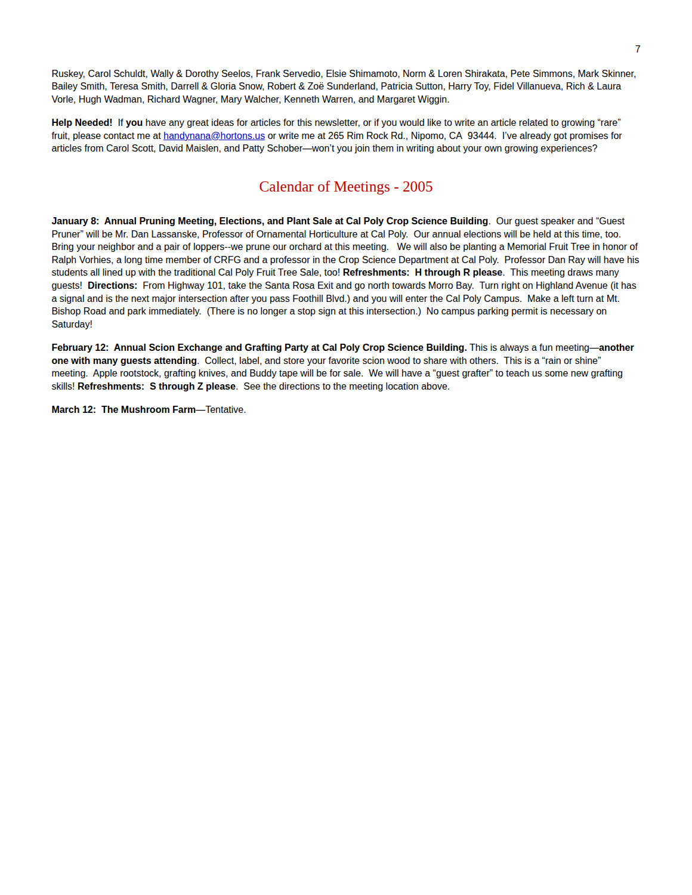7
Ruskey, Carol Schuldt, Wally & Dorothy Seelos, Frank Servedio, Elsie Shimamoto, Norm & Loren Shirakata, Pete Simmons, Mark Skinner, Bailey Smith, Teresa Smith, Darrell & Gloria Snow, Robert & Zoë Sunderland, Patricia Sutton, Harry Toy, Fidel Villanueva, Rich & Laura Vorle, Hugh Wadman, Richard Wagner, Mary Walcher, Kenneth Warren, and Margaret Wiggin.
Help Needed! If you have any great ideas for articles for this newsletter, or if you would like to write an article related to growing “rare” fruit, please contact me at handynana@hortons.us or write me at 265 Rim Rock Rd., Nipomo, CA 93444. I’ve already got promises for articles from Carol Scott, David Maislen, and Patty Schober—won’t you join them in writing about your own growing experiences?
Calendar of Meetings - 2005
January 8: Annual Pruning Meeting, Elections, and Plant Sale at Cal Poly Crop Science Building. Our guest speaker and “Guest Pruner” will be Mr. Dan Lassanske, Professor of Ornamental Horticulture at Cal Poly. Our annual elections will be held at this time, too. Bring your neighbor and a pair of loppers--we prune our orchard at this meeting. We will also be planting a Memorial Fruit Tree in honor of Ralph Vorhies, a long time member of CRFG and a professor in the Crop Science Department at Cal Poly. Professor Dan Ray will have his students all lined up with the traditional Cal Poly Fruit Tree Sale, too! Refreshments: H through R please. This meeting draws many guests! Directions: From Highway 101, take the Santa Rosa Exit and go north towards Morro Bay. Turn right on Highland Avenue (it has a signal and is the next major intersection after you pass Foothill Blvd.) and you will enter the Cal Poly Campus. Make a left turn at Mt. Bishop Road and park immediately. (There is no longer a stop sign at this intersection.) No campus parking permit is necessary on Saturday!
February 12: Annual Scion Exchange and Grafting Party at Cal Poly Crop Science Building. This is always a fun meeting—another one with many guests attending. Collect, label, and store your favorite scion wood to share with others. This is a “rain or shine” meeting. Apple rootstock, grafting knives, and Buddy tape will be for sale. We will have a “guest grafter” to teach us some new grafting skills! Refreshments: S through Z please. See the directions to the meeting location above.
March 12: The Mushroom Farm—Tentative.